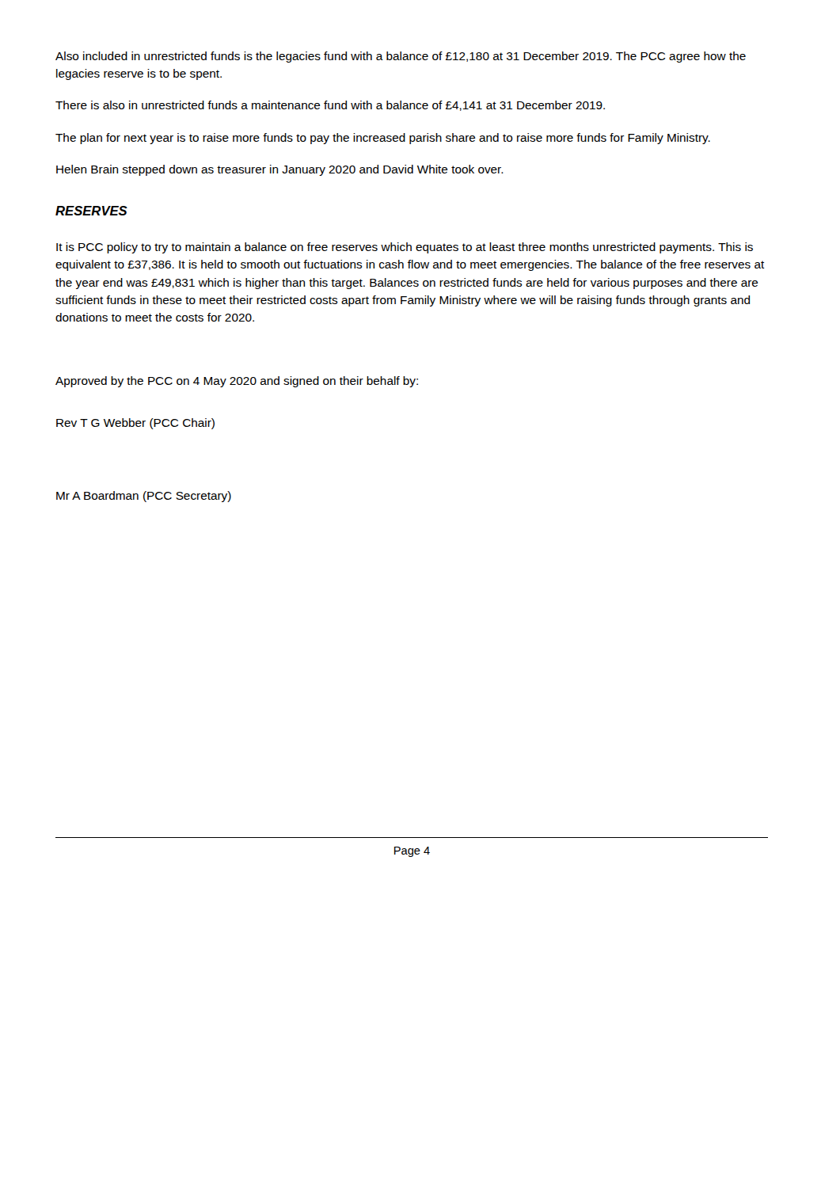Also included in unrestricted funds is the legacies fund with a balance of £12,180 at 31 December 2019. The PCC agree how the legacies reserve is to be spent.
There is also in unrestricted funds a maintenance fund with a balance of £4,141 at 31 December 2019.
The plan for next year is to raise more funds to pay the increased parish share and to raise more funds for Family Ministry.
Helen Brain stepped down as treasurer in January 2020 and David White took over.
RESERVES
It is PCC policy to try to maintain a balance on free reserves which equates to at least three months unrestricted payments. This is equivalent to £37,386. It is held to smooth out fuctuations in cash flow and to meet emergencies. The balance of the free reserves at the year end was £49,831 which is higher than this target. Balances on restricted funds are held for various purposes and there are sufficient funds in these to meet their restricted costs apart from Family Ministry where we will be raising funds through grants and donations to meet the costs for 2020.
Approved by the PCC on 4 May 2020 and signed on their behalf by:
Rev T G Webber (PCC Chair)
Mr A Boardman (PCC Secretary)
Page 4